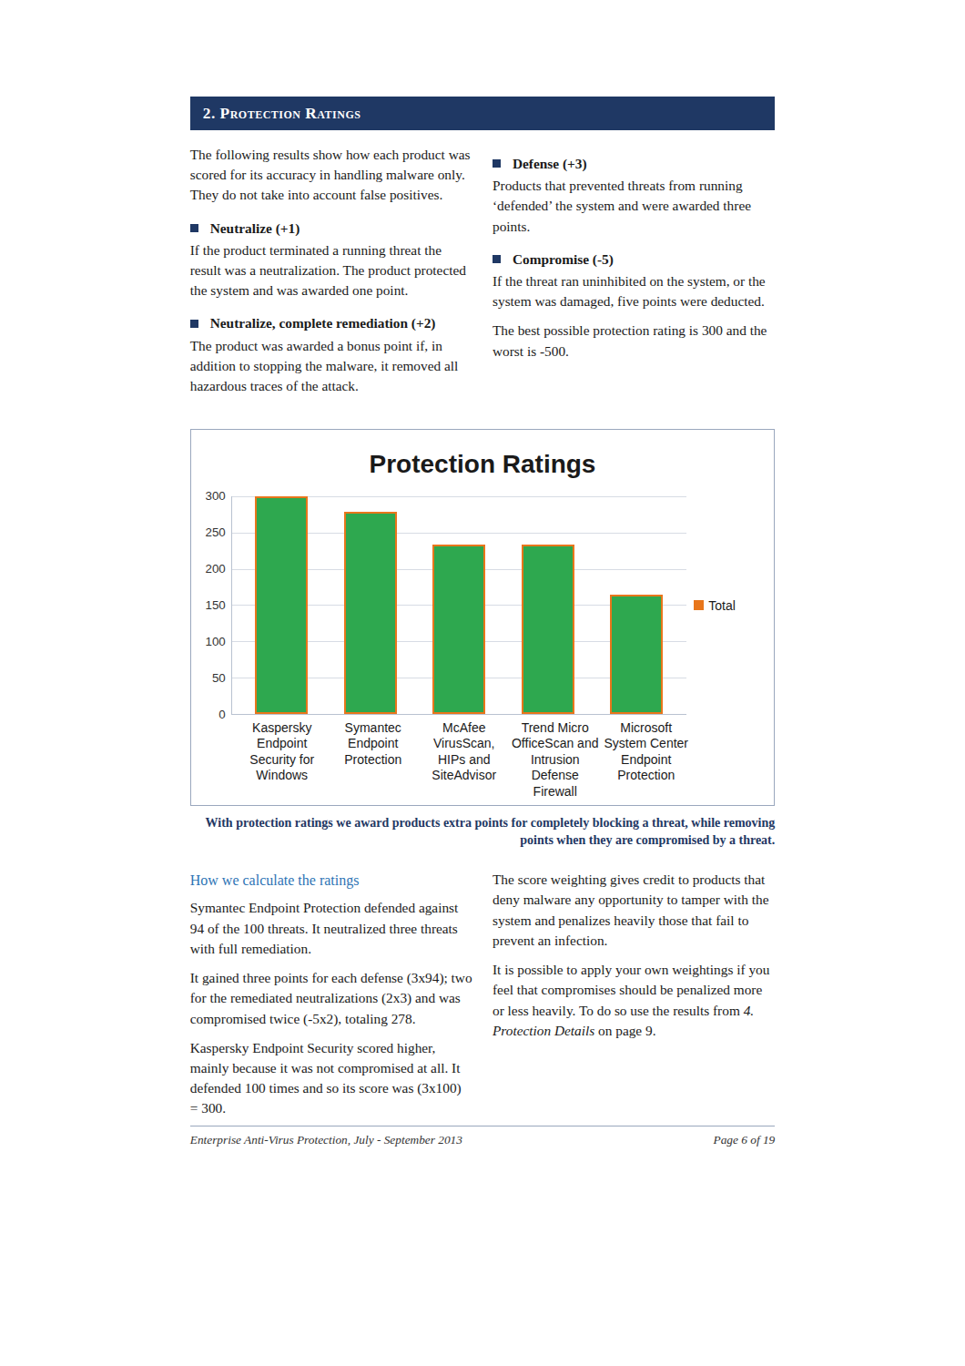2. Protection Ratings
The following results show how each product was scored for its accuracy in handling malware only. They do not take into account false positives.
Neutralize (+1)
If the product terminated a running threat the result was a neutralization. The product protected the system and was awarded one point.
Neutralize, complete remediation (+2)
The product was awarded a bonus point if, in addition to stopping the malware, it removed all hazardous traces of the attack.
Defense (+3)
Products that prevented threats from running ‘defended’ the system and were awarded three points.
Compromise (-5)
If the threat ran uninhibited on the system, or the system was damaged, five points were deducted.
The best possible protection rating is 300 and the worst is -500.
Protection Ratings
300 250 200 150 100 50 0
Total
Kaspersky Endpoint Security for Windows
Symantec Endpoint Protection
McAfee VirusScan, HIPs and SiteAdvisor
Trend Micro OfficeScan and Intrusion Defense Firewall
Microsoft System Center Endpoint Protection
With protection ratings we award products extra points for completely blocking a threat, while removing points when they are compromised by a threat.
How we calculate the ratings
Symantec Endpoint Protection defended against 94 of the 100 threats. It neutralized three threats with full remediation.
It gained three points for each defense (3x94); two for the remediated neutralizations (2x3) and was compromised twice (-5x2), totaling 278.
Kaspersky Endpoint Security scored higher, mainly because it was not compromised at all. It defended 100 times and so its score was (3x100) = 300.
The score weighting gives credit to products that deny malware any opportunity to tamper with the system and penalizes heavily those that fail to prevent an infection.
It is possible to apply your own weightings if you feel that compromises should be penalized more or less heavily. To do so use the results from 4. Protection Details on page 9.
Enterprise Anti-Virus Protection, July - September 2013
Page 6 of 19